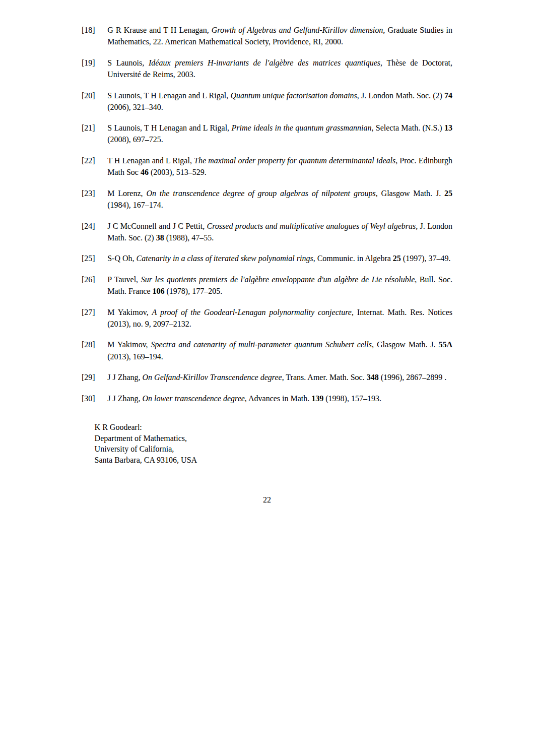[18] G R Krause and T H Lenagan, Growth of Algebras and Gelfand-Kirillov dimension, Graduate Studies in Mathematics, 22. American Mathematical Society, Providence, RI, 2000.
[19] S Launois, Idéaux premiers H-invariants de l'algèbre des matrices quantiques, Thèse de Doctorat, Université de Reims, 2003.
[20] S Launois, T H Lenagan and L Rigal, Quantum unique factorisation domains, J. London Math. Soc. (2) 74 (2006), 321–340.
[21] S Launois, T H Lenagan and L Rigal, Prime ideals in the quantum grassmannian, Selecta Math. (N.S.) 13 (2008), 697–725.
[22] T H Lenagan and L Rigal, The maximal order property for quantum determinantal ideals, Proc. Edinburgh Math Soc 46 (2003), 513–529.
[23] M Lorenz, On the transcendence degree of group algebras of nilpotent groups, Glasgow Math. J. 25 (1984), 167–174.
[24] J C McConnell and J C Pettit, Crossed products and multiplicative analogues of Weyl algebras, J. London Math. Soc. (2) 38 (1988), 47–55.
[25] S-Q Oh, Catenarity in a class of iterated skew polynomial rings, Communic. in Algebra 25 (1997), 37–49.
[26] P Tauvel, Sur les quotients premiers de l'algèbre enveloppante d'un algèbre de Lie résoluble, Bull. Soc. Math. France 106 (1978), 177–205.
[27] M Yakimov, A proof of the Goodearl-Lenagan polynormality conjecture, Internat. Math. Res. Notices (2013), no. 9, 2097–2132.
[28] M Yakimov, Spectra and catenarity of multi-parameter quantum Schubert cells, Glasgow Math. J. 55A (2013), 169–194.
[29] J J Zhang, On Gelfand-Kirillov Transcendence degree, Trans. Amer. Math. Soc. 348 (1996), 2867–2899 .
[30] J J Zhang, On lower transcendence degree, Advances in Math. 139 (1998), 157–193.
K R Goodearl:
Department of Mathematics,
University of California,
Santa Barbara, CA 93106, USA
22